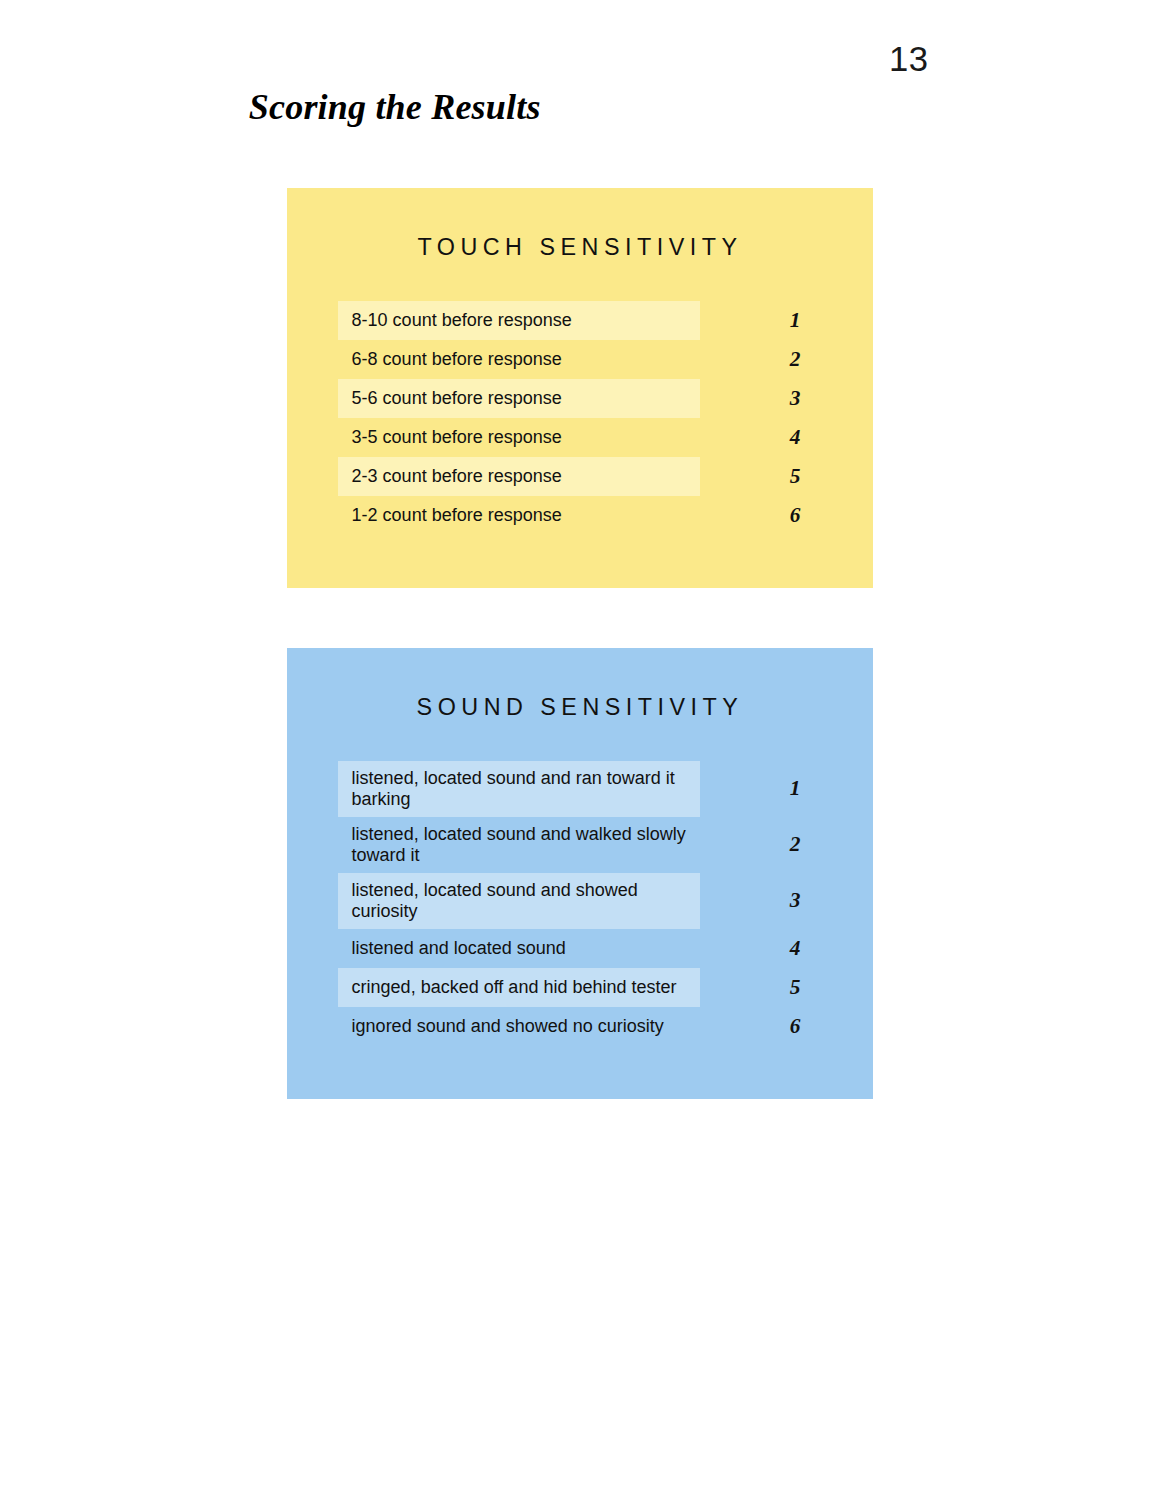13
Scoring the Results
TOUCH SENSITIVITY
| 8-10 count before response | 1 |
| 6-8 count before response | 2 |
| 5-6 count before response | 3 |
| 3-5 count before response | 4 |
| 2-3 count before response | 5 |
| 1-2 count before response | 6 |
SOUND SENSITIVITY
| listened, located sound and ran toward it barking | 1 |
| listened, located sound and walked slowly toward it | 2 |
| listened, located sound and showed curiosity | 3 |
| listened and located sound | 4 |
| cringed, backed off and hid behind tester | 5 |
| ignored sound and showed no curiosity | 6 |